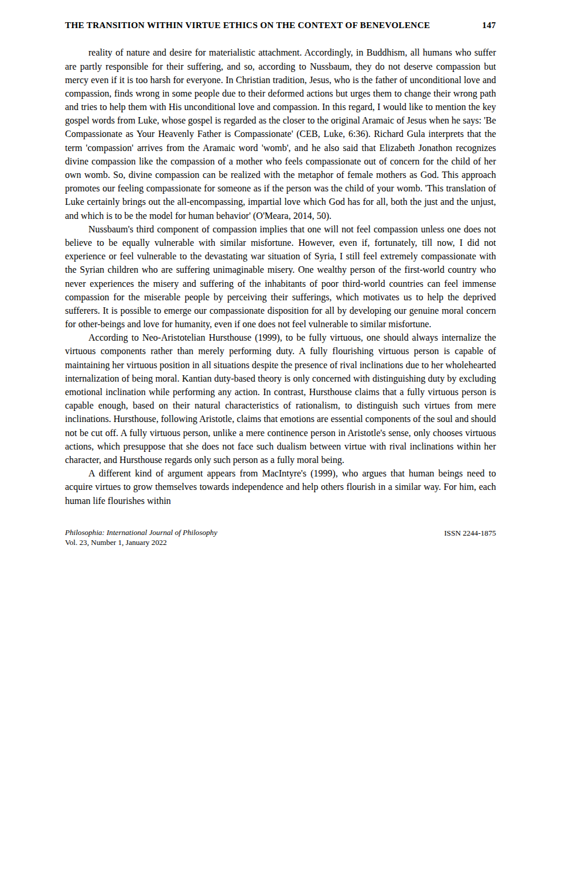The Transition within Virtue Ethics on the Context of Benevolence 147
reality of nature and desire for materialistic attachment. Accordingly, in Buddhism, all humans who suffer are partly responsible for their suffering, and so, according to Nussbaum, they do not deserve compassion but mercy even if it is too harsh for everyone. In Christian tradition, Jesus, who is the father of unconditional love and compassion, finds wrong in some people due to their deformed actions but urges them to change their wrong path and tries to help them with His unconditional love and compassion. In this regard, I would like to mention the key gospel words from Luke, whose gospel is regarded as the closer to the original Aramaic of Jesus when he says: 'Be Compassionate as Your Heavenly Father is Compassionate' (CEB, Luke, 6:36). Richard Gula interprets that the term 'compassion' arrives from the Aramaic word 'womb', and he also said that Elizabeth Jonathon recognizes divine compassion like the compassion of a mother who feels compassionate out of concern for the child of her own womb. So, divine compassion can be realized with the metaphor of female mothers as God. This approach promotes our feeling compassionate for someone as if the person was the child of your womb. 'This translation of Luke certainly brings out the all-encompassing, impartial love which God has for all, both the just and the unjust, and which is to be the model for human behavior' (O'Meara, 2014, 50).
Nussbaum's third component of compassion implies that one will not feel compassion unless one does not believe to be equally vulnerable with similar misfortune. However, even if, fortunately, till now, I did not experience or feel vulnerable to the devastating war situation of Syria, I still feel extremely compassionate with the Syrian children who are suffering unimaginable misery. One wealthy person of the first-world country who never experiences the misery and suffering of the inhabitants of poor third-world countries can feel immense compassion for the miserable people by perceiving their sufferings, which motivates us to help the deprived sufferers. It is possible to emerge our compassionate disposition for all by developing our genuine moral concern for other-beings and love for humanity, even if one does not feel vulnerable to similar misfortune.
According to Neo-Aristotelian Hursthouse (1999), to be fully virtuous, one should always internalize the virtuous components rather than merely performing duty. A fully flourishing virtuous person is capable of maintaining her virtuous position in all situations despite the presence of rival inclinations due to her wholehearted internalization of being moral. Kantian duty-based theory is only concerned with distinguishing duty by excluding emotional inclination while performing any action. In contrast, Hursthouse claims that a fully virtuous person is capable enough, based on their natural characteristics of rationalism, to distinguish such virtues from mere inclinations. Hursthouse, following Aristotle, claims that emotions are essential components of the soul and should not be cut off. A fully virtuous person, unlike a mere continence person in Aristotle's sense, only chooses virtuous actions, which presuppose that she does not face such dualism between virtue with rival inclinations within her character, and Hursthouse regards only such person as a fully moral being.
A different kind of argument appears from MacIntyre's (1999), who argues that human beings need to acquire virtues to grow themselves towards independence and help others flourish in a similar way. For him, each human life flourishes within
Philosophia: International Journal of Philosophy
Vol. 23, Number 1, January 2022 ISSN 2244-1875